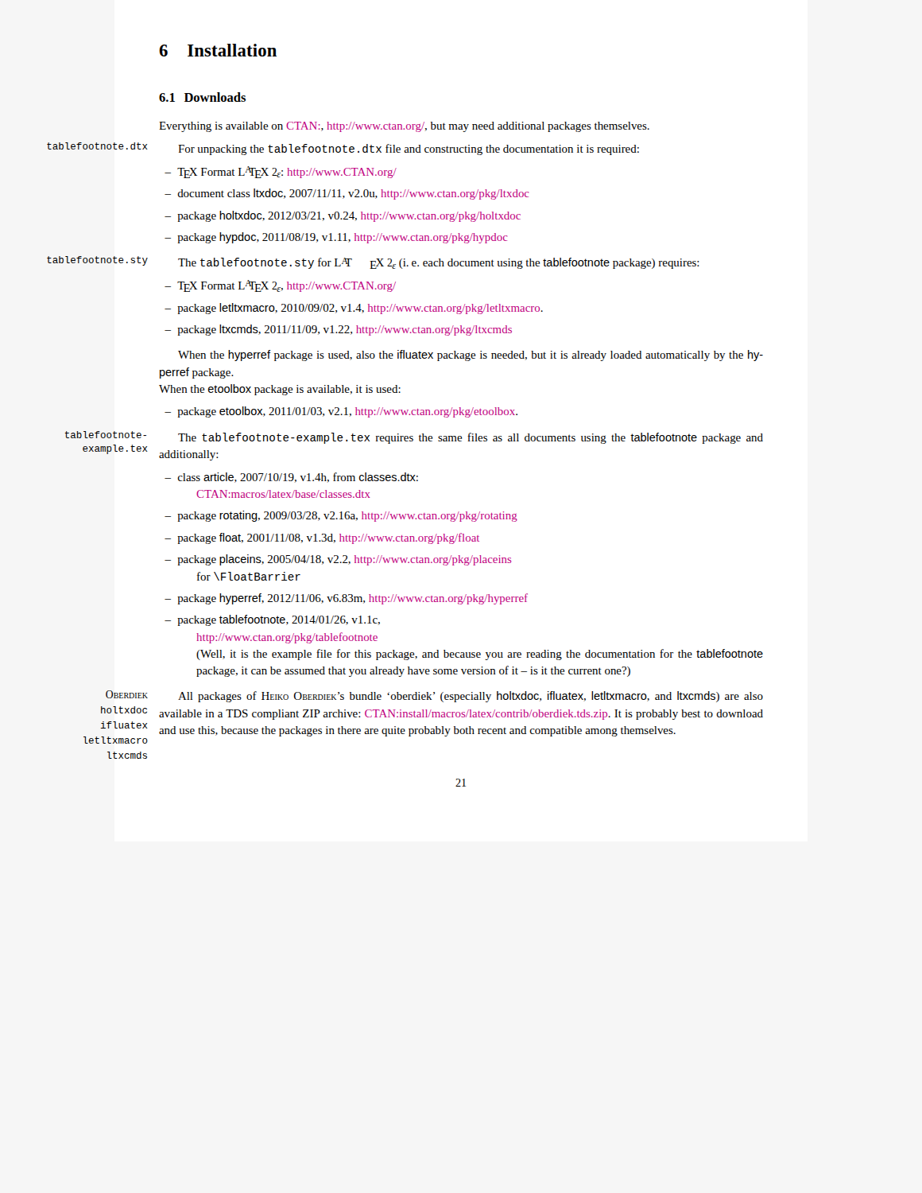6 Installation
6.1 Downloads
Everything is available on CTAN:, http://www.ctan.org/, but may need additional packages themselves.
tablefootnote.dtx
For unpacking the tablefootnote.dtx file and constructing the documentation it is required:
TEX Format LATEX 2 ε: http://www.CTAN.org/
document class ltxdoc, 2007/11/11, v2.0u, http://www.ctan.org/pkg/ltxdoc
package holtxdoc, 2012/03/21, v0.24, http://www.ctan.org/pkg/holtxdoc
package hypdoc, 2011/08/19, v1.11, http://www.ctan.org/pkg/hypdoc
tablefootnote.sty
The tablefootnote.sty for LATEX 2 ε (i. e. each document using the tablefootnote package) requires:
TEX Format LATEX 2 ε, http://www.CTAN.org/
package letltxmacro, 2010/09/02, v1.4, http://www.ctan.org/pkg/letltxmacro.
package ltxcmds, 2011/11/09, v1.22, http://www.ctan.org/pkg/ltxcmds
When the hyperref package is used, also the ifluatex package is needed, but it is already loaded automatically by the hyperref package.
When the etoolbox package is available, it is used:
package etoolbox, 2011/01/03, v2.1, http://www.ctan.org/pkg/etoolbox.
tablefootnote-example.tex
The tablefootnote-example.tex requires the same files as all documents using the tablefootnote package and additionally:
class article, 2007/10/19, v1.4h, from classes.dtx: CTAN:macros/latex/base/classes.dtx
package rotating, 2009/03/28, v2.16a, http://www.ctan.org/pkg/rotating
package float, 2001/11/08, v1.3d, http://www.ctan.org/pkg/float
package placeins, 2005/04/18, v2.2, http://www.ctan.org/pkg/placeins for \FloatBarrier
package hyperref, 2012/11/06, v6.83m, http://www.ctan.org/pkg/hyperref
package tablefootnote, 2014/01/26, v1.1c, http://www.ctan.org/pkg/tablefootnote
(Well, it is the example file for this package, and because you are reading the documentation for the tablefootnote package, it can be assumed that you already have some version of it – is it the current one?)
Oberdiek
holtxdoc
ifluatex
letltxmacro
ltxcmds
All packages of Heiko Oberdiek’s bundle ‘oberdiek’ (especially holtxdoc, ifluatex, letltxmacro, and ltxcmds) are also available in a TDS compliant ZIP archive: CTAN:install/macros/latex/contrib/oberdiek.tds.zip. It is probably best to download and use this, because the packages in there are quite probably both recent and compatible among themselves.
21